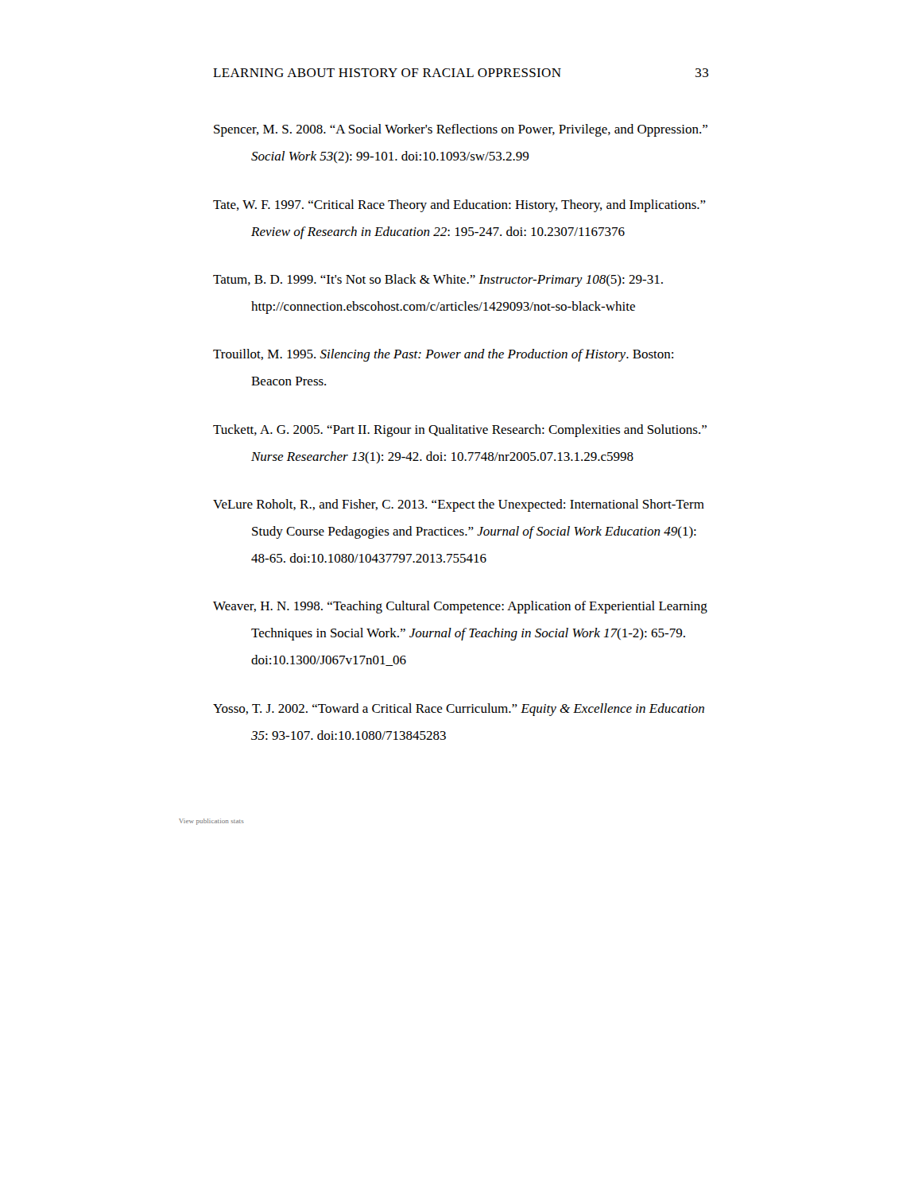Learning about History of Racial Oppression 33
Spencer, M. S. 2008. “A Social Worker's Reflections on Power, Privilege, and Oppression.” Social Work 53(2): 99-101. doi:10.1093/sw/53.2.99
Tate, W. F. 1997. “Critical Race Theory and Education: History, Theory, and Implications.” Review of Research in Education 22: 195-247. doi: 10.2307/1167376
Tatum, B. D. 1999. “It's Not so Black & White.” Instructor-Primary 108(5): 29-31. http://connection.ebscohost.com/c/articles/1429093/not-so-black-white
Trouillot, M. 1995. Silencing the Past: Power and the Production of History. Boston: Beacon Press.
Tuckett, A. G. 2005. “Part II. Rigour in Qualitative Research: Complexities and Solutions.” Nurse Researcher 13(1): 29-42. doi: 10.7748/nr2005.07.13.1.29.c5998
VeLure Roholt, R., and Fisher, C. 2013. “Expect the Unexpected: International Short-Term Study Course Pedagogies and Practices.” Journal of Social Work Education 49(1): 48-65. doi:10.1080/10437797.2013.755416
Weaver, H. N. 1998. “Teaching Cultural Competence: Application of Experiential Learning Techniques in Social Work.” Journal of Teaching in Social Work 17(1-2): 65-79. doi:10.1300/J067v17n01_06
Yosso, T. J. 2002. “Toward a Critical Race Curriculum.” Equity & Excellence in Education 35: 93-107. doi:10.1080/713845283
View publication stats